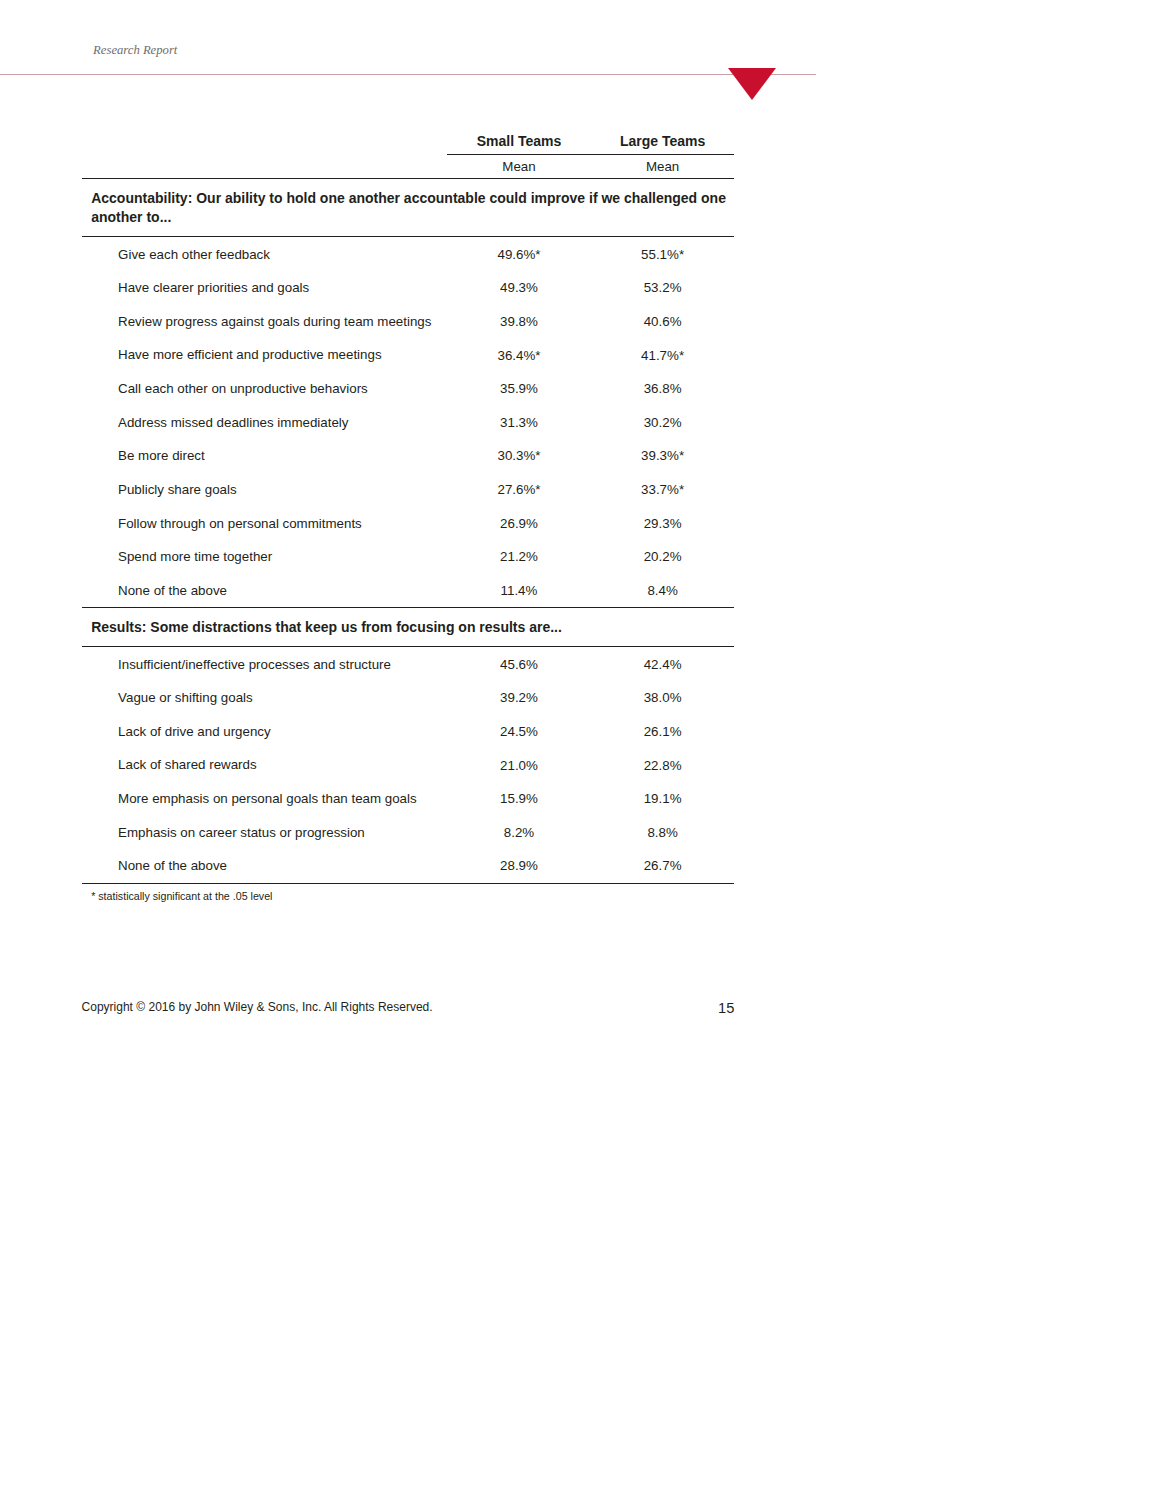Research Report
| | Small Teams | Large Teams |
| --- | --- | --- |
| | Mean | Mean |
| Accountability: Our ability to hold one another accountable could improve if we challenged one another to... |
| Give each other feedback | 49.6%* | 55.1%* |
| Have clearer priorities and goals | 49.3% | 53.2% |
| Review progress against goals during team meetings | 39.8% | 40.6% |
| Have more efficient and productive meetings | 36.4%* | 41.7%* |
| Call each other on unproductive behaviors | 35.9% | 36.8% |
| Address missed deadlines immediately | 31.3% | 30.2% |
| Be more direct | 30.3%* | 39.3%* |
| Publicly share goals | 27.6%* | 33.7%* |
| Follow through on personal commitments | 26.9% | 29.3% |
| Spend more time together | 21.2% | 20.2% |
| None of the above | 11.4% | 8.4% |
| Results: Some distractions that keep us from focusing on results are... |
| Insufficient/ineffective processes and structure | 45.6% | 42.4% |
| Vague or shifting goals | 39.2% | 38.0% |
| Lack of drive and urgency | 24.5% | 26.1% |
| Lack of shared rewards | 21.0% | 22.8% |
| More emphasis on personal goals than team goals | 15.9% | 19.1% |
| Emphasis on career status or progression | 8.2% | 8.8% |
| None of the above | 28.9% | 26.7% |
* statistically significant at the .05 level
Copyright © 2016 by John Wiley & Sons, Inc. All Rights Reserved. 15